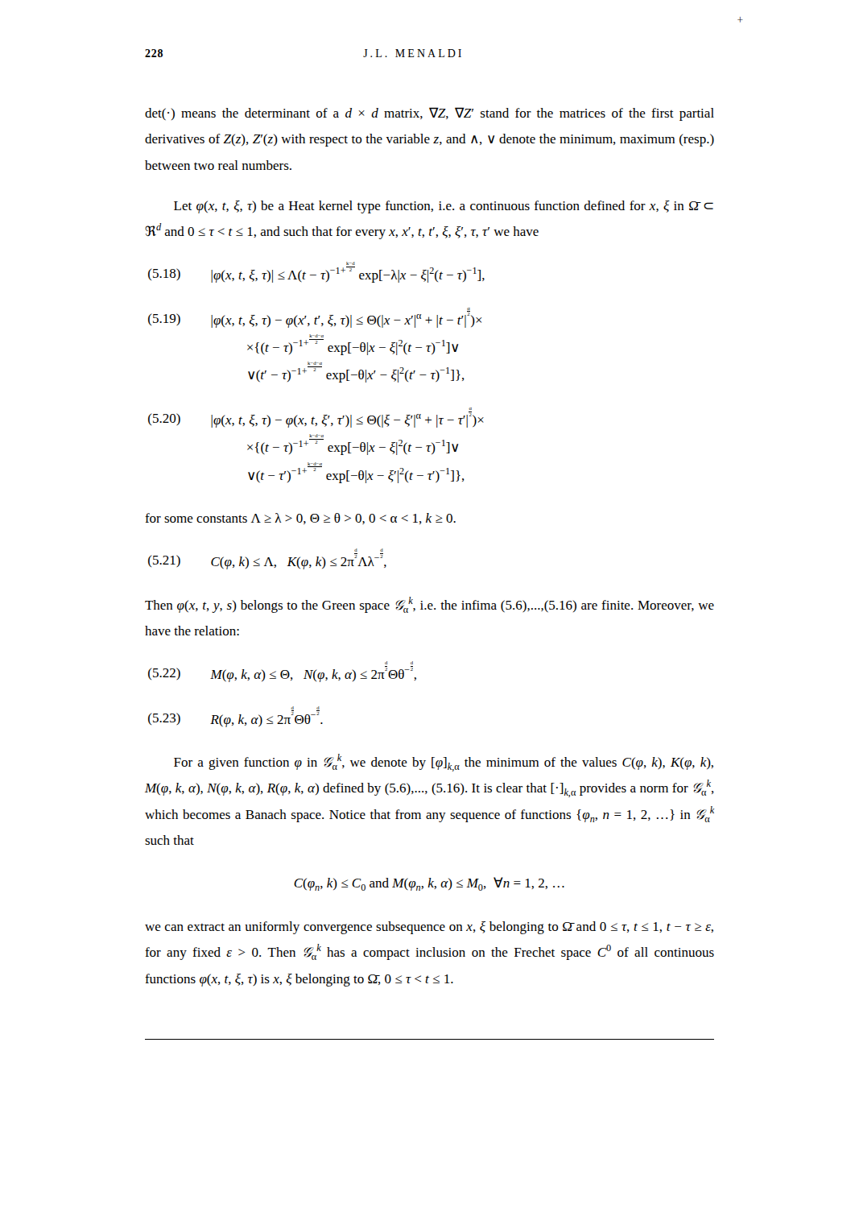+
228 J.L. MENALDI
det(·) means the determinant of a d × d matrix, ∇Z, ∇Z′ stand for the matrices of the first partial derivatives of Z(z), Z′(z) with respect to the variable z, and ∧, ∨ denote the minimum, maximum (resp.) between two real numbers.
Let φ(x, t, ξ, τ) be a Heat kernel type function, i.e. a continuous function defined for x, ξ in Ω̄ ⊂ ℜd and 0 ≤ τ < t ≤ 1, and such that for every x, x′, t, t′, ξ, ξ′, τ, τ′ we have
(5.18)|φ(x, t, ξ, τ)| ≤ Λ(t − τ)−1+k−d 2 exp[−λ|x − ξ|2(t − τ)−1],
(5.19) |φ(x, t, ξ, τ) − φ(x′, t′, ξ, τ)| ≤ Θ(|x − x′|α + |t − t′|α 2)× ×{(t − τ)−1+k−d−α 2 exp[−θ|x − ξ|2(t − τ)−1]∨ ∨(t′ − τ)−1+k−d−α 2 exp[−θ|x′ − ξ|2(t′ − τ)−1]},
(5.20) |φ(x, t, ξ, τ) − φ(x, t, ξ′, τ′)| ≤ Θ(|ξ − ξ′|α + |τ − τ′|α 2)× ×{(t − τ)−1+k−d−α 2 exp[−θ|x − ξ|2(t − τ)−1]∨ ∨(t − τ′)−1+k−d−α 2 exp[−θ|x − ξ′|2(t − τ′)−1]},
for some constants Λ ≥ λ > 0, Θ ≥ θ > 0, 0 < α < 1, k ≥ 0.
(5.21) C(φ, k) ≤ Λ, K(φ, k) ≤ 2πd 2Λλ−d 2,
Then φ(x, t, y, s) belongs to the Green space 𝒢αk, i.e. the infima (5.6),...,(5.16) are finite. Moreover, we have the relation:
(5.22) M(φ, k, α) ≤ Θ, N(φ, k, α) ≤ 2πd 2Θθ−d 2,
(5.23) R(φ, k, α) ≤ 2πd 2Θθ−d 2.
For a given function φ in 𝒢αk, we denote by [φ]k,α the minimum of the values C(φ, k), K(φ, k), M(φ, k, α), N(φ, k, α), R(φ, k, α) defined by (5.6),..., (5.16). It is clear that [·]k,α provides a norm for 𝒢αk, which becomes a Banach space. Notice that from any sequence of functions {φn, n = 1, 2, …} in 𝒢αk such that
C(φn, k) ≤ C0 and M(φn, k, α) ≤ M0, ∀n = 1, 2, …
we can extract an uniformly convergence subsequence on x, ξ belonging to Ω̄ and 0 ≤ τ, t ≤ 1, t − τ ≥ ε, for any fixed ε > 0. Then 𝒢αk has a compact inclusion on the Frechet space C0 of all continuous functions φ(x, t, ξ, τ) is x, ξ belonging to Ω̄, 0 ≤ τ < t ≤ 1.